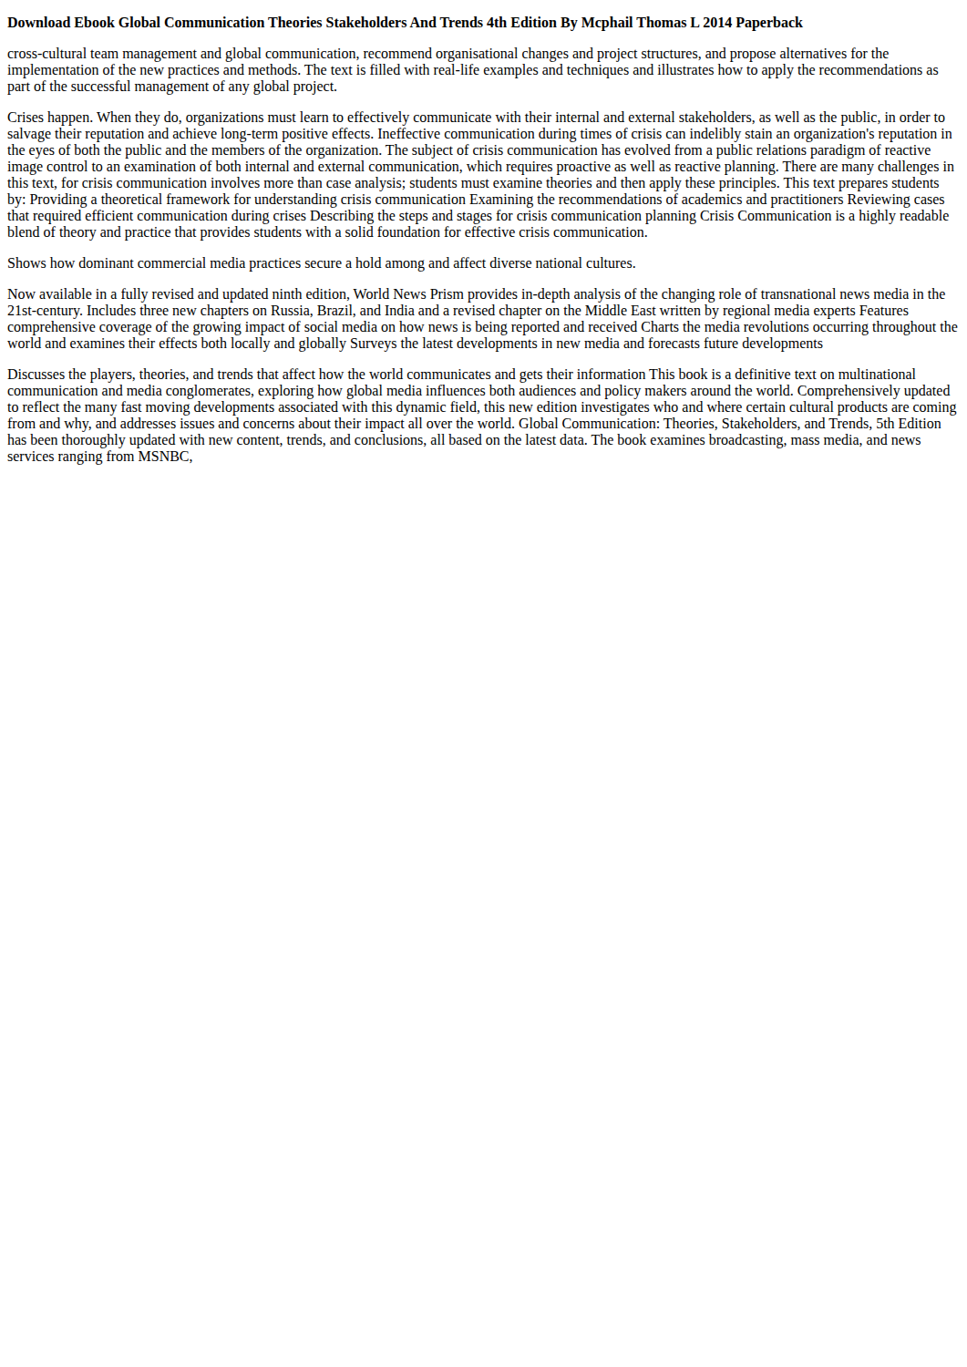Download Ebook Global Communication Theories Stakeholders And Trends 4th Edition By Mcphail Thomas L 2014 Paperback
cross-cultural team management and global communication, recommend organisational changes and project structures, and propose alternatives for the implementation of the new practices and methods. The text is filled with real-life examples and techniques and illustrates how to apply the recommendations as part of the successful management of any global project.
Crises happen. When they do, organizations must learn to effectively communicate with their internal and external stakeholders, as well as the public, in order to salvage their reputation and achieve long-term positive effects. Ineffective communication during times of crisis can indelibly stain an organization's reputation in the eyes of both the public and the members of the organization. The subject of crisis communication has evolved from a public relations paradigm of reactive image control to an examination of both internal and external communication, which requires proactive as well as reactive planning. There are many challenges in this text, for crisis communication involves more than case analysis; students must examine theories and then apply these principles. This text prepares students by: Providing a theoretical framework for understanding crisis communication Examining the recommendations of academics and practitioners Reviewing cases that required efficient communication during crises Describing the steps and stages for crisis communication planning Crisis Communication is a highly readable blend of theory and practice that provides students with a solid foundation for effective crisis communication.
Shows how dominant commercial media practices secure a hold among and affect diverse national cultures.
Now available in a fully revised and updated ninth edition, World News Prism provides in-depth analysis of the changing role of transnational news media in the 21st-century. Includes three new chapters on Russia, Brazil, and India and a revised chapter on the Middle East written by regional media experts Features comprehensive coverage of the growing impact of social media on how news is being reported and received Charts the media revolutions occurring throughout the world and examines their effects both locally and globally Surveys the latest developments in new media and forecasts future developments
Discusses the players, theories, and trends that affect how the world communicates and gets their information This book is a definitive text on multinational communication and media conglomerates, exploring how global media influences both audiences and policy makers around the world. Comprehensively updated to reflect the many fast moving developments associated with this dynamic field, this new edition investigates who and where certain cultural products are coming from and why, and addresses issues and concerns about their impact all over the world. Global Communication: Theories, Stakeholders, and Trends, 5th Edition has been thoroughly updated with new content, trends, and conclusions, all based on the latest data. The book examines broadcasting, mass media, and news services ranging from MSNBC,